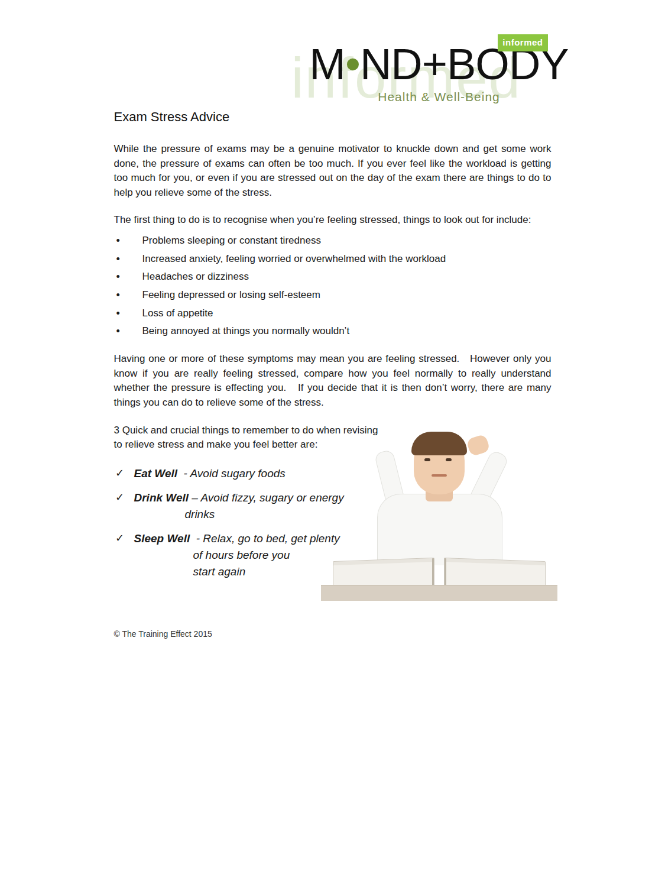informed
informed
M•ND+BODY
Health & Well-Being
Exam Stress Advice
While the pressure of exams may be a genuine motivator to knuckle down and get some work done, the pressure of exams can often be too much. If you ever feel like the workload is getting too much for you, or even if you are stressed out on the day of the exam there are things to do to help you relieve some of the stress.
The first thing to do is to recognise when you’re feeling stressed, things to look out for include:
Problems sleeping or constant tiredness
Increased anxiety, feeling worried or overwhelmed with the workload
Headaches or dizziness
Feeling depressed or losing self-esteem
Loss of appetite
Being annoyed at things you normally wouldn’t
Having one or more of these symptoms may mean you are feeling stressed. However only you know if you are really feeling stressed, compare how you feel normally to really understand whether the pressure is effecting you. If you decide that it is then don’t worry, there are many things you can do to relieve some of the stress.
3 Quick and crucial things to remember to do when revising
to relieve stress and make you feel better are:
Eat Well - Avoid sugary foods
Drink Well – Avoid fizzy, sugary or energy drinks
Sleep Well - Relax, go to bed, get plenty of hours before you start again
© The Training Effect 2015